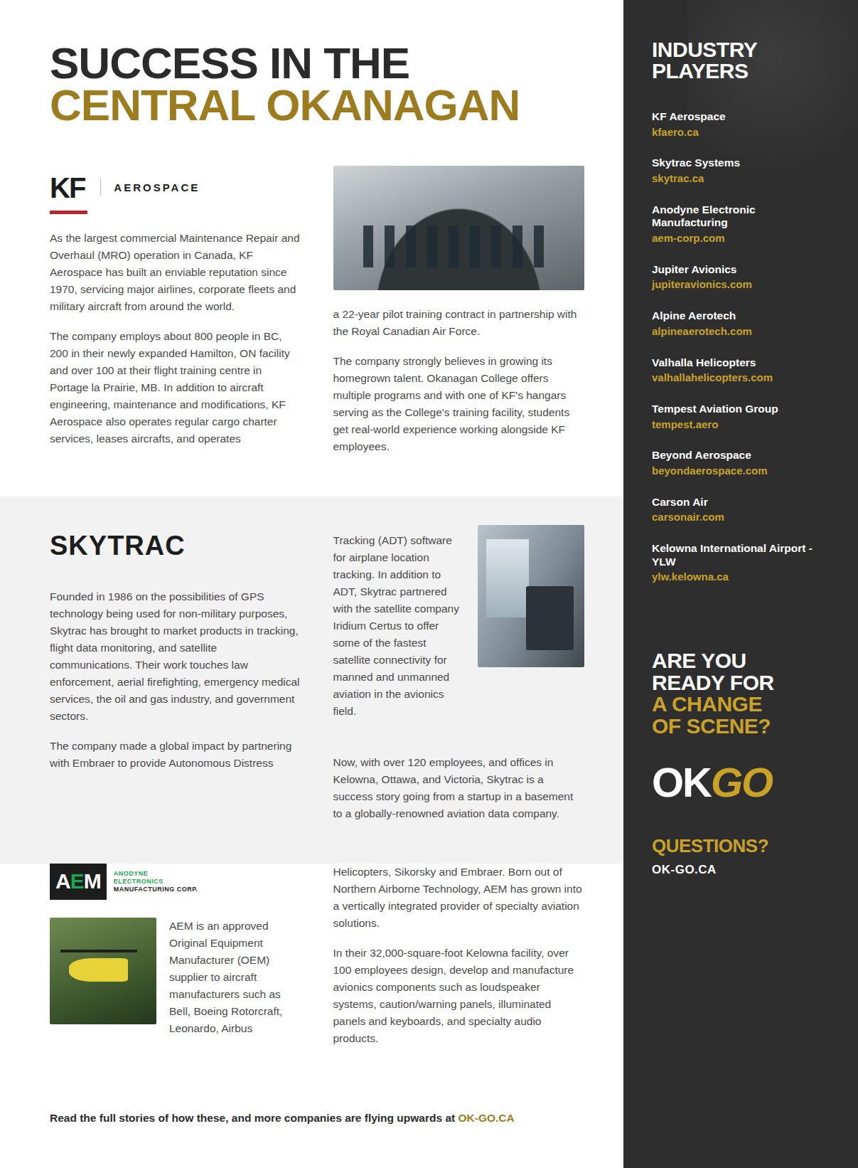Success in theCentral Okanagan
KF AEROSPACE
As the largest commercial Maintenance Repair and Overhaul (MRO) operation in Canada, KF Aerospace has built an enviable reputation since 1970, servicing major airlines, corporate fleets and military aircraft from around the world.
The company employs about 800 people in BC, 200 in their newly expanded Hamilton, ON facility and over 100 at their flight training centre in Portage la Prairie, MB. In addition to aircraft engineering, maintenance and modifications, KF Aerospace also operates regular cargo charter services, leases aircrafts, and operates
a 22-year pilot training contract in partnership with the Royal Canadian Air Force.
The company strongly believes in growing its homegrown talent. Okanagan College offers multiple programs and with one of KF's hangars serving as the College's training facility, students get real-world experience working alongside KF employees.
SKYTRAC
Founded in 1986 on the possibilities of GPS technology being used for non-military purposes, Skytrac has brought to market products in tracking, flight data monitoring, and satellite communications. Their work touches law enforcement, aerial firefighting, emergency medical services, the oil and gas industry, and government sectors.
The company made a global impact by partnering with Embraer to provide Autonomous Distress
Tracking (ADT) software for airplane location tracking. In addition to ADT, Skytrac partnered with the satellite company Iridium Certus to offer some of the fastest satellite connectivity for manned and unmanned aviation in the avionics field.
Now, with over 120 employees, and offices in Kelowna, Ottawa, and Victoria, Skytrac is a success story going from a startup in a basement to a globally-renowned aviation data company.
AEM Anodyne
ElectronicsManufacturing Corp.
AEM is an approved Original Equipment Manufacturer (OEM) supplier to aircraft manufacturers such as Bell, Boeing Rotorcraft, Leonardo, Airbus
Helicopters, Sikorsky and Embraer. Born out of Northern Airborne Technology, AEM has grown into a vertically integrated provider of specialty aviation solutions.
In their 32,000-square-foot Kelowna facility, over 100 employees design, develop and manufacture avionics components such as loudspeaker systems, caution/warning panels, illuminated panels and keyboards, and specialty audio products.
Read the full stories of how these, and more companies are flying upwards at OK-GO.CA
Industry
Players
KF Aerospace kfaero.ca
Skytrac Systems skytrac.ca
Anodyne Electronic Manufacturing aem-corp.com
Jupiter Avionics jupiteravionics.com
Alpine Aerotech alpineaerotech.com
Valhalla Helicopters valhallahelicopters.com
Tempest Aviation Group tempest.aero
Beyond Aerospace beyondaerospace.com
Carson Air carsonair.com
Kelowna International Airport - YLW ylw.kelowna.ca
Are you
ready fora change
of scene?
OK GO
Questions?
OK-GO.CA